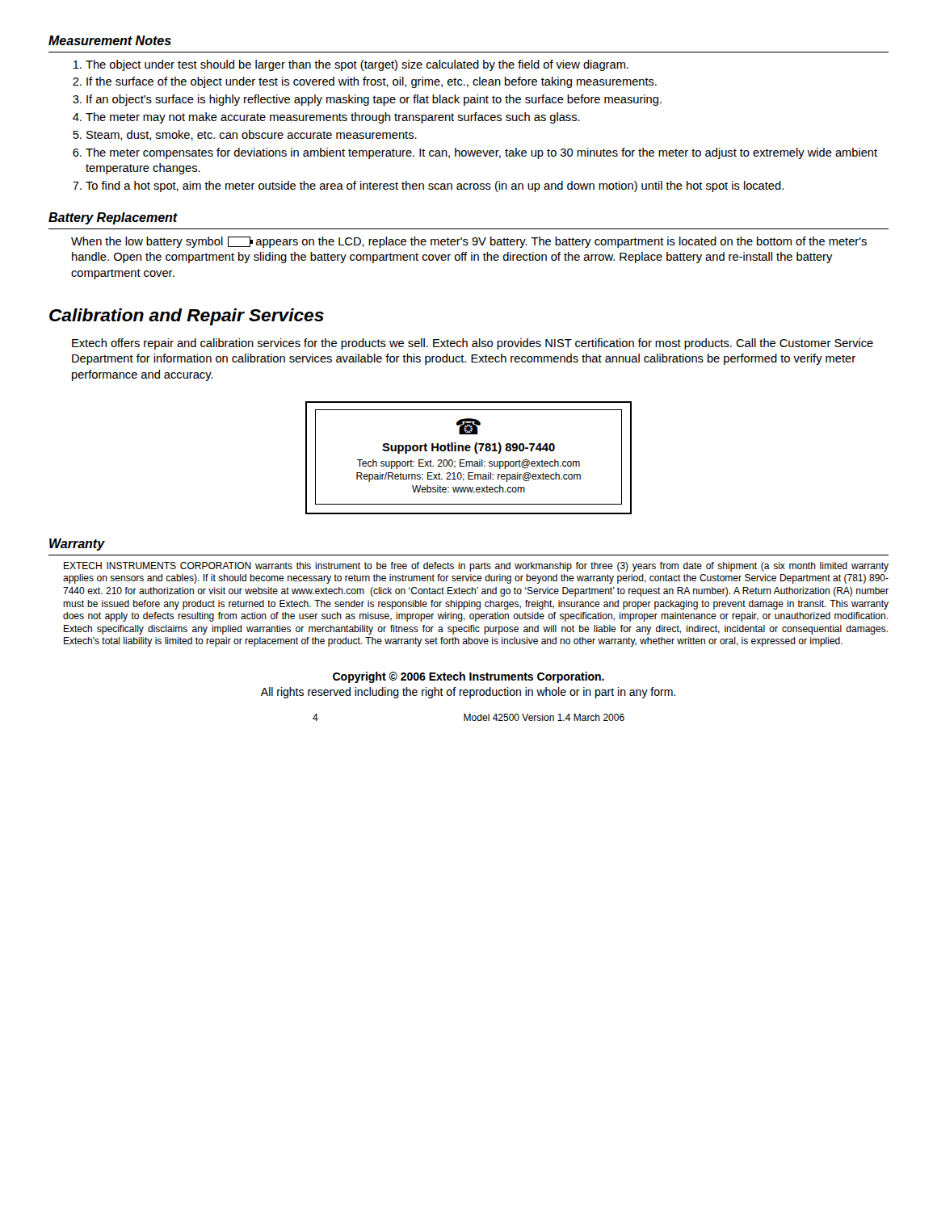Measurement Notes
The object under test should be larger than the spot (target) size calculated by the field of view diagram.
If the surface of the object under test is covered with frost, oil, grime, etc., clean before taking measurements.
If an object's surface is highly reflective apply masking tape or flat black paint to the surface before measuring.
The meter may not make accurate measurements through transparent surfaces such as glass.
Steam, dust, smoke, etc. can obscure accurate measurements.
The meter compensates for deviations in ambient temperature. It can, however, take up to 30 minutes for the meter to adjust to extremely wide ambient temperature changes.
To find a hot spot, aim the meter outside the area of interest then scan across (in an up and down motion) until the hot spot is located.
Battery Replacement
When the low battery symbol appears on the LCD, replace the meter's 9V battery. The battery compartment is located on the bottom of the meter's handle. Open the compartment by sliding the battery compartment cover off in the direction of the arrow. Replace battery and re-install the battery compartment cover.
Calibration and Repair Services
Extech offers repair and calibration services for the products we sell. Extech also provides NIST certification for most products. Call the Customer Service Department for information on calibration services available for this product. Extech recommends that annual calibrations be performed to verify meter performance and accuracy.
☎
Support Hotline (781) 890-7440
Tech support: Ext. 200; Email: support@extech.com
Repair/Returns: Ext. 210; Email: repair@extech.com
Website: www.extech.com
Warranty
EXTECH INSTRUMENTS CORPORATION warrants this instrument to be free of defects in parts and workmanship for three (3) years from date of shipment (a six month limited warranty applies on sensors and cables). If it should become necessary to return the instrument for service during or beyond the warranty period, contact the Customer Service Department at (781) 890-7440 ext. 210 for authorization or visit our website at www.extech.com (click on ‘Contact Extech’ and go to ‘Service Department’ to request an RA number). A Return Authorization (RA) number must be issued before any product is returned to Extech. The sender is responsible for shipping charges, freight, insurance and proper packaging to prevent damage in transit. This warranty does not apply to defects resulting from action of the user such as misuse, improper wiring, operation outside of specification, improper maintenance or repair, or unauthorized modification. Extech specifically disclaims any implied warranties or merchantability or fitness for a specific purpose and will not be liable for any direct, indirect, incidental or consequential damages. Extech's total liability is limited to repair or replacement of the product. The warranty set forth above is inclusive and no other warranty, whether written or oral, is expressed or implied.
Copyright © 2006 Extech Instruments Corporation.
All rights reserved including the right of reproduction in whole or in part in any form.
4
Model 42500 Version 1.4 March 2006